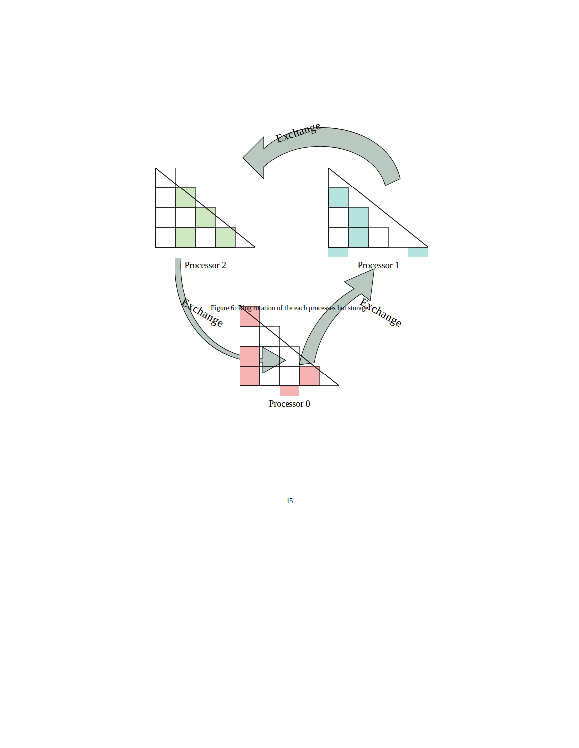Exchange Exchange Exchange
Processor 2
Processor 1
Processor 0
Figure 6: Ring rotation of the each processes hot storage
15